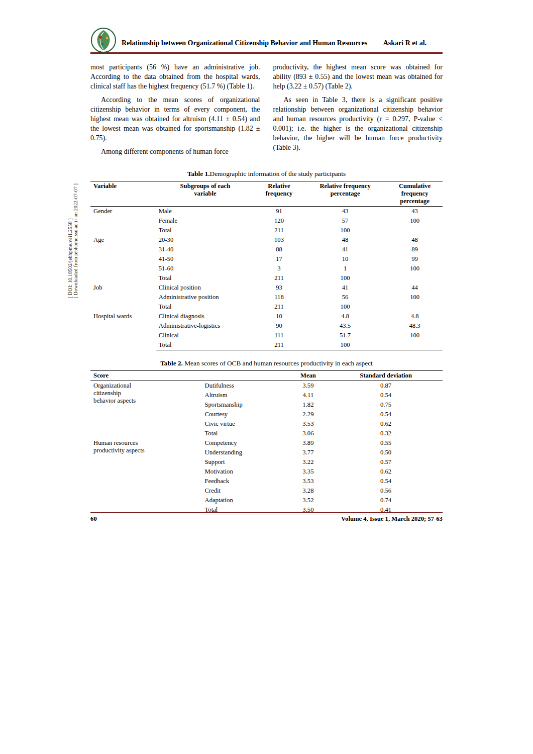[ DOI: 10.18502/jebhpme.v4i1.2558 ] [ Downloaded from jebhpme.ssu.ac.ir on 2022-07-07 ]
Relationship between Organizational Citizenship Behavior and Human Resources Askari R et al.
most participants (56 %) have an administrative job. According to the data obtained from the hospital wards, clinical staff has the highest frequency (51.7 %) (Table 1).
According to the mean scores of organizational citizenship behavior in terms of every component, the highest mean was obtained for altruism (4.11 ± 0.54) and the lowest mean was obtained for sportsmanship (1.82 ± 0.75).
Among different components of human force
productivity, the highest mean score was obtained for ability (893 ± 0.55) and the lowest mean was obtained for help (3.22 ± 0.57) (Table 2).
As seen in Table 3, there is a significant positive relationship between organizational citizenship behavior and human resources productivity (r = 0.297, P-value < 0.001); i.e. the higher is the organizational citizenship behavior, the higher will be human force productivity (Table 3).
Table 1. Demographic information of the study participants
| Variable | Subgroups of each variable | Relative frequency | Relative frequency percentage | Cumulative frequency percentage |
| --- | --- | --- | --- | --- |
| Gender | Male | 91 | 43 | 43 |
| Female | 120 | 57 | 100 |
| Total | 211 | 100 | |
| Age | 20-30 | 103 | 48 | 48 |
| 31-40 | 88 | 41 | 89 |
| 41-50 | 17 | 10 | 99 |
| 51-60 | 3 | 1 | 100 |
| Total | 211 | 100 | |
| Job | Clinical position | 93 | 41 | 44 |
| Administrative position | 118 | 56 | 100 |
| Total | 211 | 100 | |
| Hospital wards | Clinical diagnosis | 10 | 4.8 | 4.8 |
| Administrative-logistics | 90 | 43.5 | 48.3 |
| Clinical | 111 | 51.7 | 100 |
| Total | 211 | 100 | |
Table 2. Mean scores of OCB and human resources productivity in each aspect
| Score | Mean | Standard deviation |
| --- | --- | --- |
| Organizational citizenship behavior aspects | Dutifulness | 3.59 | 0.87 |
| Altruism | 4.11 | 0.54 |
| Sportsmanship | 1.82 | 0.75 |
| Courtesy | 2.29 | 0.54 |
| Civic virtue | 3.53 | 0.62 |
| Total | 3.06 | 0.32 |
| Human resources productivity aspects | Competency | 3.89 | 0.55 |
| Understanding | 3.77 | 0.50 |
| Support | 3.22 | 0.57 |
| Motivation | 3.35 | 0.62 |
| Feedback | 3.53 | 0.54 |
| Credit | 3.28 | 0.56 |
| Adaptation | 3.52 | 0.74 |
| Total | 3.50 | 0.41 |
60
Volume 4, Issue 1, March 2020; 57-63